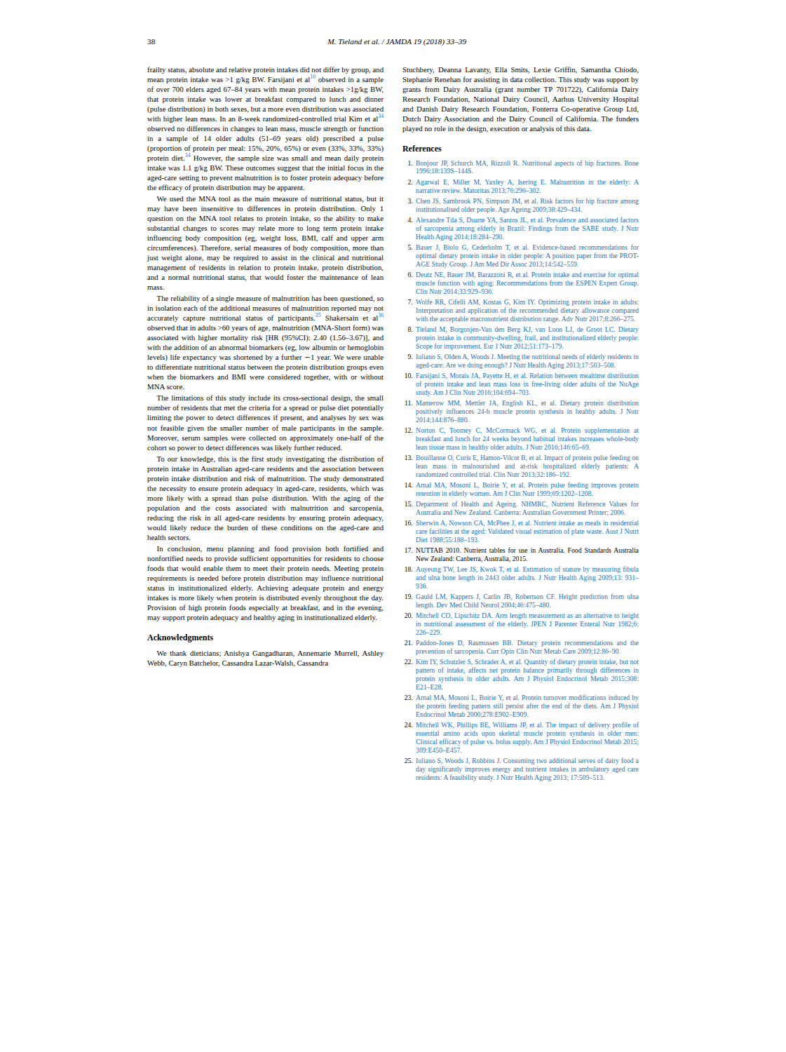38 M. Tieland et al. / JAMDA 19 (2018) 33–39
frailty status, absolute and relative protein intakes did not differ by group, and mean protein intake was >1 g/kg BW. Farsijani et al10 observed in a sample of over 700 elders aged 67–84 years with mean protein intakes >1g/kg BW, that protein intake was lower at breakfast compared to lunch and dinner (pulse distribution) in both sexes, but a more even distribution was associated with higher lean mass. In an 8-week randomized-controlled trial Kim et al34 observed no differences in changes to lean mass, muscle strength or function in a sample of 14 older adults (51–69 years old) prescribed a pulse (proportion of protein per meal: 15%, 20%, 65%) or even (33%, 33%, 33%) protein diet.34 However, the sample size was small and mean daily protein intake was 1.1 g/kg BW. These outcomes suggest that the initial focus in the aged-care setting to prevent malnutrition is to foster protein adequacy before the efficacy of protein distribution may be apparent.
We used the MNA tool as the main measure of nutritional status, but it may have been insensitive to differences in protein distribution. Only 1 question on the MNA tool relates to protein intake, so the ability to make substantial changes to scores may relate more to long term protein intake influencing body composition (eg, weight loss, BMI, calf and upper arm circumferences). Therefore, serial measures of body composition, more than just weight alone, may be required to assist in the clinical and nutritional management of residents in relation to protein intake, protein distribution, and a normal nutritional status, that would foster the maintenance of lean mass.
The reliability of a single measure of malnutrition has been questioned, so in isolation each of the additional measures of malnutrition reported may not accurately capture nutritional status of participants.35 Shakersain et al36 observed that in adults >60 years of age, malnutrition (MNA-Short form) was associated with higher mortality risk [HR (95%CI): 2.40 (1.56–3.67)], and with the addition of an abnormal biomarkers (eg, low albumin or hemoglobin levels) life expectancy was shortened by a further ∼1 year. We were unable to differentiate nutritional status between the protein distribution groups even when the biomarkers and BMI were considered together, with or without MNA score.
The limitations of this study include its cross-sectional design, the small number of residents that met the criteria for a spread or pulse diet potentially limiting the power to detect differences if present, and analyses by sex was not feasible given the smaller number of male participants in the sample. Moreover, serum samples were collected on approximately one-half of the cohort so power to detect differences was likely further reduced.
To our knowledge, this is the first study investigating the distribution of protein intake in Australian aged-care residents and the association between protein intake distribution and risk of malnutrition. The study demonstrated the necessity to ensure protein adequacy in aged-care, residents, which was more likely with a spread than pulse distribution. With the aging of the population and the costs associated with malnutrition and sarcopenia, reducing the risk in all aged-care residents by ensuring protein adequacy, would likely reduce the burden of these conditions on the aged-care and health sectors.
In conclusion, menu planning and food provision both fortified and nonfortified needs to provide sufficient opportunities for residents to choose foods that would enable them to meet their protein needs. Meeting protein requirements is needed before protein distribution may influence nutritional status in institutionalized elderly. Achieving adequate protein and energy intakes is more likely when protein is distributed evenly throughout the day. Provision of high protein foods especially at breakfast, and in the evening, may support protein adequacy and healthy aging in institutionalized elderly.
Acknowledgments
We thank dieticians; Anishya Gangadharan, Annemarie Murrell, Ashley Webb, Caryn Batchelor, Cassandra Lazar-Walsh, Cassandra
Stuchbery, Deanna Lavanty, Ella Smits, Lexie Griffin, Samantha Chiodo, Stephanie Renehan for assisting in data collection. This study was support by grants from Dairy Australia (grant number TP 701722), California Dairy Research Foundation, National Dairy Council, Aarhus University Hospital and Danish Dairy Research Foundation, Fonterra Co-operative Group Ltd, Dutch Dairy Association and the Dairy Council of California. The funders played no role in the design, execution or analysis of this data.
References
Bonjour JP, Schurch MA, Rizzoli R. Nutritional aspects of hip fractures. Bone 1996;18:139S–144S.
Agarwal E, Miller M, Yaxley A, Isering E. Malnutrition in the elderly: A narrative review. Maturitas 2013;76:296–302.
Chen JS, Sambrook PN, Simpson JM, et al. Risk factors for hip fracture among institutionalised older people. Age Ageing 2009;38:429–434.
Alexandre Tda S, Duarte YA, Santos JL, et al. Prevalence and associated factors of sarcopenia among elderly in Brazil: Findings from the SABE study. J Nutr Health Aging 2014;18:284–290.
Bauer J, Biolo G, Cederholm T, et al. Evidence-based recommendations for optimal dietary protein intake in older people: A position paper from the PROT-AGE Study Group. J Am Med Dir Assoc 2013;14:542–559.
Deutz NE, Bauer JM, Barazzoni R, et al. Protein intake and exercise for optimal muscle function with aging: Recommendations from the ESPEN Expert Group. Clin Nutr 2014;33:929–936.
Wolfe RR, Cifelli AM, Kostas G, Kim IY. Optimizing protein intake in adults: Interpretation and application of the recommended dietary allowance compared with the acceptable macronutrient distribution range. Adv Nutr 2017;8:266–275.
Tieland M, Borgonjen-Van den Berg KJ, van Loon LJ, de Groot LC. Dietary protein intake in community-dwelling, frail, and institutionalized elderly people: Scope for improvement. Eur J Nutr 2012;51:173–179.
Iuliano S, Olden A, Woods J. Meeting the nutritional needs of elderly residents in aged-care: Are we doing enough? J Nutr Health Aging 2013;17:503–508.
Farsijani S, Morais JA, Payette H, et al. Relation between mealtime distribution of protein intake and lean mass loss in free-living older adults of the NuAge study. Am J Clin Nutr 2016;104:694–703.
Mamerow MM, Mettler JA, English KL, et al. Dietary protein distribution positively influences 24-h muscle protein synthesis in healthy adults. J Nutr 2014;144:876–880.
Norton C, Toomey C, McCormack WG, et al. Protein supplementation at breakfast and lunch for 24 weeks beyond habitual intakes increases whole-body lean tissue mass in healthy older adults. J Nutr 2016;146:65–69.
Bouillanne O, Curis E, Hamon-Vilcot B, et al. Impact of protein pulse feeding on lean mass in malnourished and at-risk hospitalized elderly patients: A randomized controlled trial. Clin Nutr 2013;32:186–192.
Arnal MA, Mosoni L, Boirie Y, et al. Protein pulse feeding improves protein retention in elderly women. Am J Clin Nutr 1999;69:1202–1208.
Department of Health and Ageing. NHMRC, Nutrient Reference Values for Australia and New Zealand. Canberra: Australian Government Printer; 2006.
Sherwin A, Nowson CA, McPhee J, et al. Nutrient intake as meals in residential care facilities at the aged: Validated visual estimation of plate waste. Aust J Nutrt Diet 1988;55:188–193.
NUTTAB 2010. Nutrient tables for use in Australia. Food Standards Australia New Zealand: Canberra, Australia, 2015.
Auyeung TW, Lee JS, Kwok T, et al. Estimation of stature by measuring fibula and ulna bone length in 2443 older adults. J Nutr Health Aging 2009;13: 931–936.
Gauld LM, Kappers J, Carlin JB, Robertson CF. Height prediction from ulna length. Dev Med Child Neurol 2004;46:475–480.
Mitchell CO, Lipschitz DA. Arm length measurement as an alternative to height in nutritional assessment of the elderly. JPEN J Parenter Enteral Nutr 1982;6: 226–229.
Paddon-Jones D, Rasmussen BB. Dietary protein recommendations and the prevention of sarcopenia. Curr Opin Clin Nutr Metab Care 2009;12:86–90.
Kim IY, Schutzler S, Schrader A, et al. Quantity of dietary protein intake, but not pattern of intake, affects net protein balance primarily through differences in protein synthesis in older adults. Am J Physiol Endocrinol Metab 2015;308: E21–E28.
Arnal MA, Mosoni L, Boirie Y, et al. Protein turnover modifications induced by the protein feeding pattern still persist after the end of the diets. Am J Physiol Endocrinol Metab 2000;278:E902–E909.
Mitchell WK, Phillips BE, Williams JP, et al. The impact of delivery profile of essential amino acids upon skeletal muscle protein synthesis in older men: Clinical efficacy of pulse vs. bolus supply. Am J Physiol Endocrinol Metab 2015; 309:E450–E457.
Iuliano S, Woods J, Robbins J. Consuming two additional serves of dairy food a day significantly improves energy and nutrient intakes in ambulatory aged care residents: A feasibility study. J Nutr Health Aging 2013; 17:509–513.